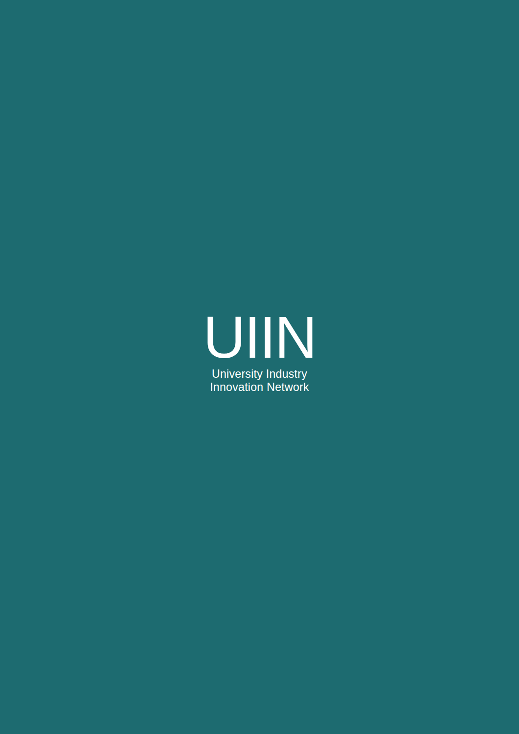UIIN
University Industry Innovation Network